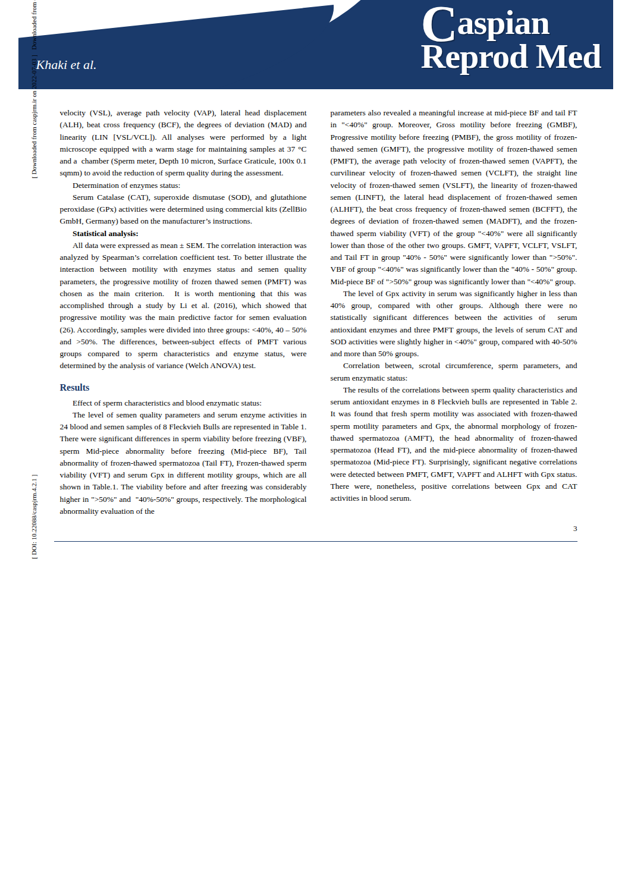Khaki et al.
Caspian
Reprod Med
[ Downloaded from caspjrm.ir on 2022-07-03 ] Downloaded from caspjrm.ir at 10:33 +0430 on Wednesday August 19th 2020 [ DOI: 10.22088/caspjrm.4.2.1 ]
velocity (VSL), average path velocity (VAP), lateral head displacement (ALH), beat cross frequency (BCF), the degrees of deviation (MAD) and linearity (LIN [VSL/VCL]). All analyses were performed by a light microscope equipped with a warm stage for maintaining samples at 37 °C and a chamber (Sperm meter, Depth 10 micron, Surface Graticule, 100x 0.1 sqmm) to avoid the reduction of sperm quality during the assessment.
Determination of enzymes status:
Serum Catalase (CAT), superoxide dismutase (SOD), and glutathione peroxidase (GPx) activities were determined using commercial kits (ZellBio GmbH, Germany) based on the manufacturer’s instructions.
Statistical analysis:
All data were expressed as mean ± SEM. The correlation interaction was analyzed by Spearman’s correlation coefficient test. To better illustrate the interaction between motility with enzymes status and semen quality parameters, the progressive motility of frozen thawed semen (PMFT) was chosen as the main criterion. It is worth mentioning that this was accomplished through a study by Li et al. (2016), which showed that progressive motility was the main predictive factor for semen evaluation (26). Accordingly, samples were divided into three groups: <40%, 40 – 50% and >50%. The differences, between-subject effects of PMFT various groups compared to sperm characteristics and enzyme status, were determined by the analysis of variance (Welch ANOVA) test.
Results
Effect of sperm characteristics and blood enzymatic status:
The level of semen quality parameters and serum enzyme activities in 24 blood and semen samples of 8 Fleckvieh Bulls are represented in Table 1. There were significant differences in sperm viability before freezing (VBF), sperm Mid-piece abnormality before freezing (Mid-piece BF), Tail abnormality of frozen-thawed spermatozoa (Tail FT), Frozen-thawed sperm viability (VFT) and serum Gpx in different motility groups, which are all shown in Table.1. The viability before and after freezing was considerably higher in ">50%" and "40%-50%" groups, respectively. The morphological abnormality evaluation of the
parameters also revealed a meaningful increase at mid-piece BF and tail FT in "<40%" group. Moreover, Gross motility before freezing (GMBF), Progressive motility before freezing (PMBF), the gross motility of frozen-thawed semen (GMFT), the progressive motility of frozen-thawed semen (PMFT), the average path velocity of frozen-thawed semen (VAPFT), the curvilinear velocity of frozen-thawed semen (VCLFT), the straight line velocity of frozen-thawed semen (VSLFT), the linearity of frozen-thawed semen (LINFT), the lateral head displacement of frozen-thawed semen (ALHFT), the beat cross frequency of frozen-thawed semen (BCFFT), the degrees of deviation of frozen-thawed semen (MADFT), and the frozen-thawed sperm viability (VFT) of the group "<40%" were all significantly lower than those of the other two groups. GMFT, VAPFT, VCLFT, VSLFT, and Tail FT in group "40% - 50%" were significantly lower than ">50%". VBF of group "<40%" was significantly lower than the "40% - 50%" group. Mid-piece BF of ">50%" group was significantly lower than "<40%" group.
The level of Gpx activity in serum was significantly higher in less than 40% group, compared with other groups. Although there were no statistically significant differences between the activities of serum antioxidant enzymes and three PMFT groups, the levels of serum CAT and SOD activities were slightly higher in <40%" group, compared with 40-50% and more than 50% groups.
Correlation between, scrotal circumference, sperm parameters, and serum enzymatic status:
The results of the correlations between sperm quality characteristics and serum antioxidant enzymes in 8 Fleckvieh bulls are represented in Table 2. It was found that fresh sperm motility was associated with frozen-thawed sperm motility parameters and Gpx, the abnormal morphology of frozen-thawed spermatozoa (AMFT), the head abnormality of frozen-thawed spermatozoa (Head FT), and the mid-piece abnormality of frozen-thawed spermatozoa (Mid-piece FT). Surprisingly, significant negative correlations were detected between PMFT, GMFT, VAPFT and ALHFT with Gpx status. There were, nonetheless, positive correlations between Gpx and CAT activities in blood serum.
3